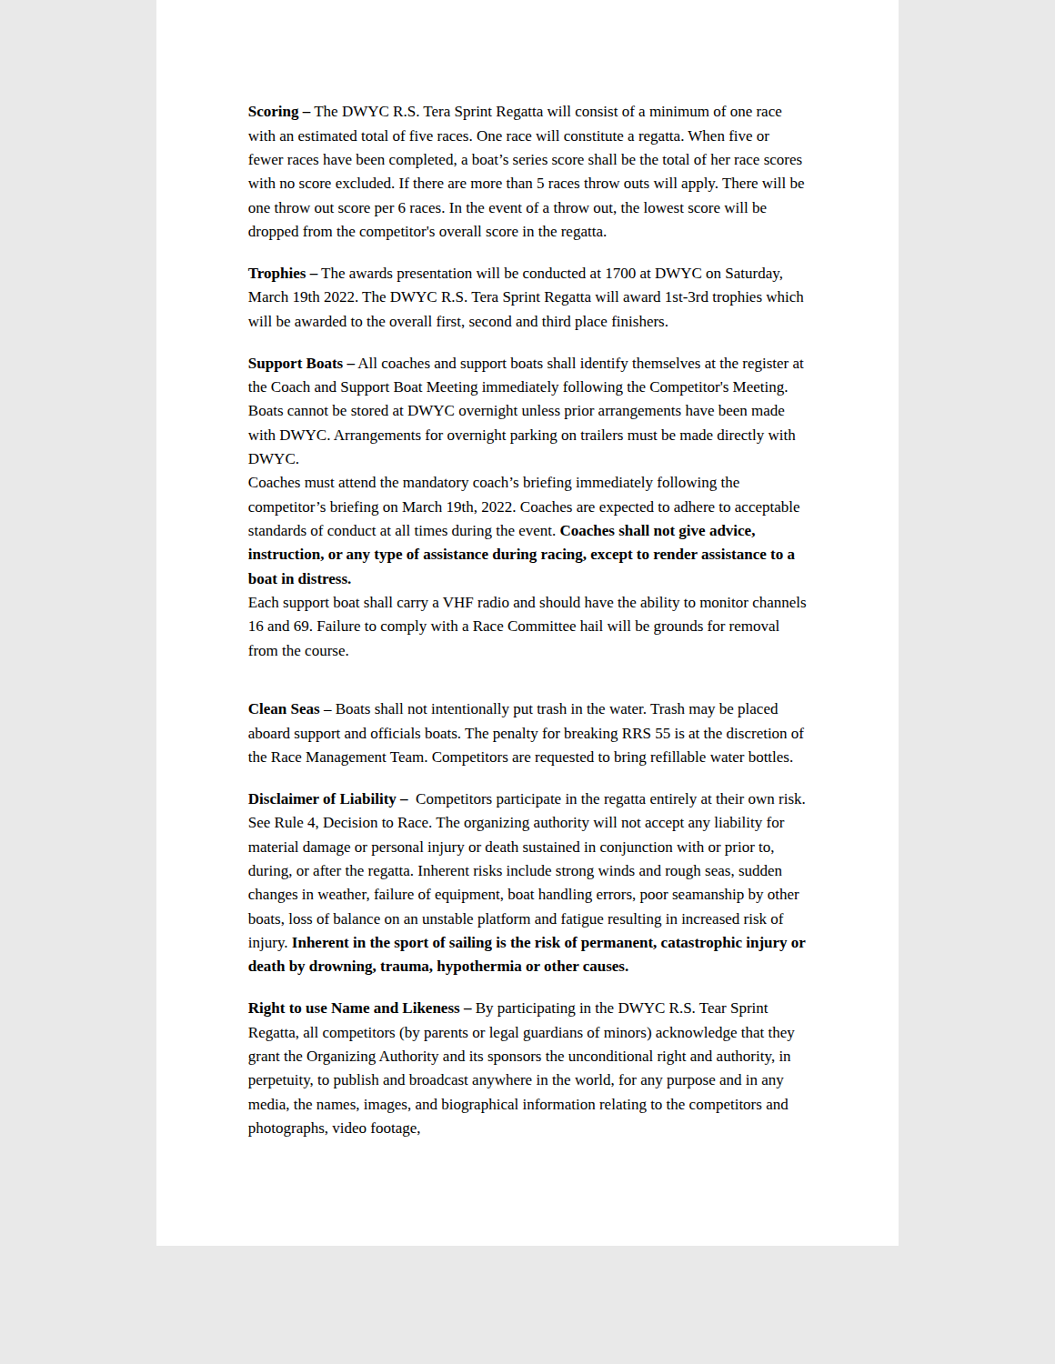Scoring – The DWYC R.S. Tera Sprint Regatta will consist of a minimum of one race with an estimated total of five races. One race will constitute a regatta. When five or fewer races have been completed, a boat’s series score shall be the total of her race scores with no score excluded. If there are more than 5 races throw outs will apply. There will be one throw out score per 6 races. In the event of a throw out, the lowest score will be dropped from the competitor's overall score in the regatta.
Trophies – The awards presentation will be conducted at 1700 at DWYC on Saturday, March 19th 2022. The DWYC R.S. Tera Sprint Regatta will award 1st-3rd trophies which will be awarded to the overall first, second and third place finishers.
Support Boats – All coaches and support boats shall identify themselves at the register at the Coach and Support Boat Meeting immediately following the Competitor's Meeting. Boats cannot be stored at DWYC overnight unless prior arrangements have been made with DWYC. Arrangements for overnight parking on trailers must be made directly with DWYC.
Coaches must attend the mandatory coach’s briefing immediately following the competitor’s briefing on March 19th, 2022. Coaches are expected to adhere to acceptable standards of conduct at all times during the event. Coaches shall not give advice, instruction, or any type of assistance during racing, except to render assistance to a boat in distress.
Each support boat shall carry a VHF radio and should have the ability to monitor channels 16 and 69. Failure to comply with a Race Committee hail will be grounds for removal from the course.
Clean Seas – Boats shall not intentionally put trash in the water. Trash may be placed aboard support and officials boats. The penalty for breaking RRS 55 is at the discretion of the Race Management Team. Competitors are requested to bring refillable water bottles.
Disclaimer of Liability – Competitors participate in the regatta entirely at their own risk. See Rule 4, Decision to Race. The organizing authority will not accept any liability for material damage or personal injury or death sustained in conjunction with or prior to, during, or after the regatta. Inherent risks include strong winds and rough seas, sudden changes in weather, failure of equipment, boat handling errors, poor seamanship by other boats, loss of balance on an unstable platform and fatigue resulting in increased risk of injury. Inherent in the sport of sailing is the risk of permanent, catastrophic injury or death by drowning, trauma, hypothermia or other causes.
Right to use Name and Likeness – By participating in the DWYC R.S. Tear Sprint Regatta, all competitors (by parents or legal guardians of minors) acknowledge that they grant the Organizing Authority and its sponsors the unconditional right and authority, in perpetuity, to publish and broadcast anywhere in the world, for any purpose and in any media, the names, images, and biographical information relating to the competitors and photographs, video footage,